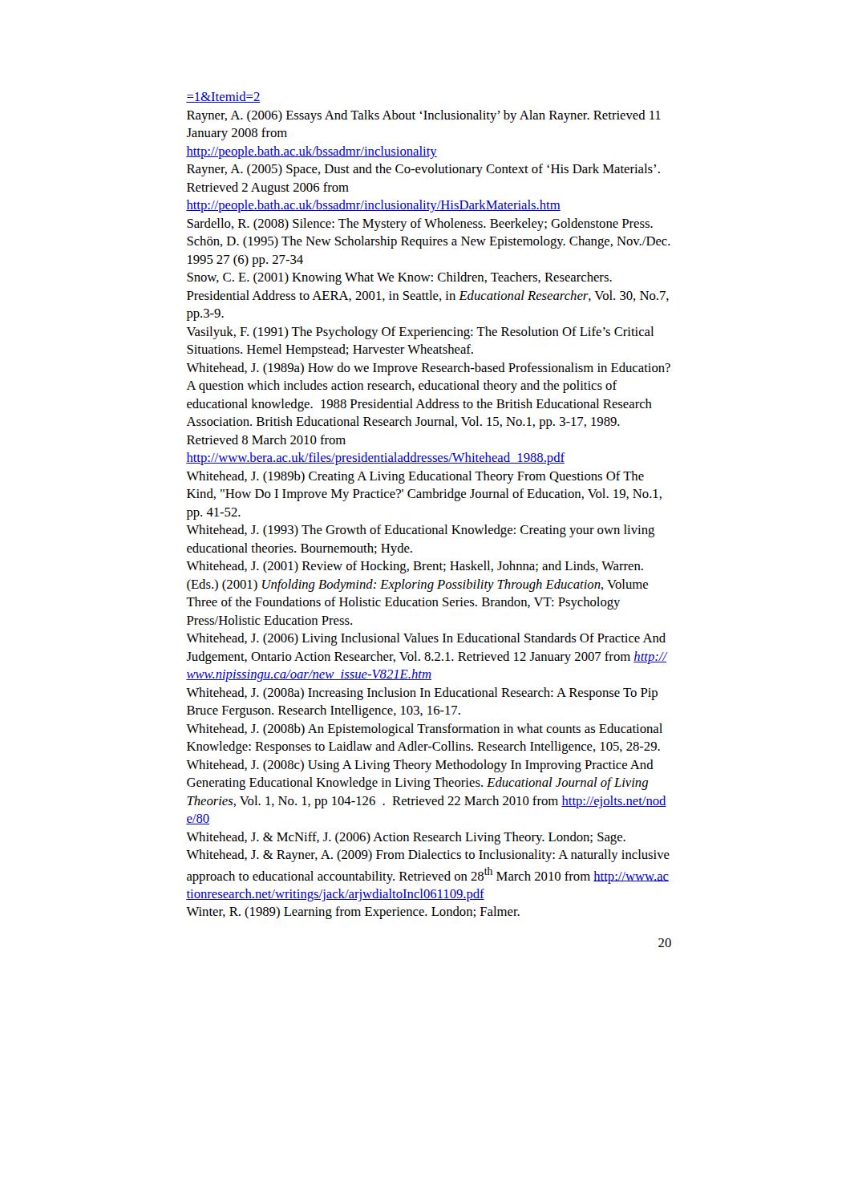=1&Itemid=2
Rayner, A. (2006) Essays And Talks About ‘Inclusionality’ by Alan Rayner. Retrieved 11 January 2008 from
http://people.bath.ac.uk/bssadmr/inclusionality
Rayner, A. (2005) Space, Dust and the Co-evolutionary Context of ‘His Dark Materials’. Retrieved 2 August 2006 from
http://people.bath.ac.uk/bssadmr/inclusionality/HisDarkMaterials.htm
Sardello, R. (2008) Silence: The Mystery of Wholeness. Beerkeley; Goldenstone Press.
Schön, D. (1995) The New Scholarship Requires a New Epistemology. Change, Nov./Dec. 1995 27 (6) pp. 27-34
Snow, C. E. (2001) Knowing What We Know: Children, Teachers, Researchers. Presidential Address to AERA, 2001, in Seattle, in Educational Researcher, Vol. 30, No.7, pp.3-9.
Vasilyuk, F. (1991) The Psychology Of Experiencing: The Resolution Of Life’s Critical Situations. Hemel Hempstead; Harvester Wheatsheaf.
Whitehead, J. (1989a) How do we Improve Research-based Professionalism in Education? A question which includes action research, educational theory and the politics of educational knowledge. 1988 Presidential Address to the British Educational Research Association. British Educational Research Journal, Vol. 15, No.1, pp. 3-17, 1989. Retrieved 8 March 2010 from
http://www.bera.ac.uk/files/presidentialaddresses/Whitehead_1988.pdf
Whitehead, J. (1989b) Creating A Living Educational Theory From Questions Of The Kind, "How Do I Improve My Practice?' Cambridge Journal of Education, Vol. 19, No.1, pp. 41-52.
Whitehead, J. (1993) The Growth of Educational Knowledge: Creating your own living educational theories. Bournemouth; Hyde.
Whitehead, J. (2001) Review of Hocking, Brent; Haskell, Johnna; and Linds, Warren. (Eds.) (2001) Unfolding Bodymind: Exploring Possibility Through Education, Volume Three of the Foundations of Holistic Education Series. Brandon, VT: Psychology Press/Holistic Education Press.
Whitehead, J. (2006) Living Inclusional Values In Educational Standards Of Practice And Judgement, Ontario Action Researcher, Vol. 8.2.1. Retrieved 12 January 2007 from http://www.nipissingu.ca/oar/new_issue-V821E.htm
Whitehead, J. (2008a) Increasing Inclusion In Educational Research: A Response To Pip Bruce Ferguson. Research Intelligence, 103, 16-17.
Whitehead, J. (2008b) An Epistemological Transformation in what counts as Educational Knowledge: Responses to Laidlaw and Adler-Collins. Research Intelligence, 105, 28-29.
Whitehead, J. (2008c) Using A Living Theory Methodology In Improving Practice And Generating Educational Knowledge in Living Theories. Educational Journal of Living Theories, Vol. 1, No. 1, pp 104-126 . Retrieved 22 March 2010 from http://ejolts.net/node/80
Whitehead, J. & McNiff, J. (2006) Action Research Living Theory. London; Sage.
Whitehead, J. & Rayner, A. (2009) From Dialectics to Inclusionality: A naturally inclusive approach to educational accountability. Retrieved on 28th March 2010 from http://www.actionresearch.net/writings/jack/arjwdialtoIncl061109.pdf
Winter, R. (1989) Learning from Experience. London; Falmer.
20